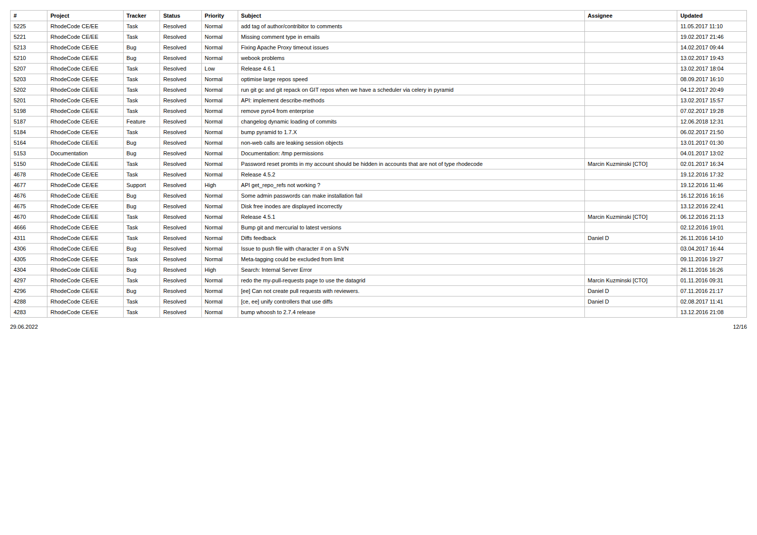| # | Project | Tracker | Status | Priority | Subject | Assignee | Updated |
| --- | --- | --- | --- | --- | --- | --- | --- |
| 5225 | RhodeCode CE/EE | Task | Resolved | Normal | add tag of author/contribitor to comments | | 11.05.2017 11:10 |
| 5221 | RhodeCode CE/EE | Task | Resolved | Normal | Missing comment type in emails | | 19.02.2017 21:46 |
| 5213 | RhodeCode CE/EE | Bug | Resolved | Normal | Fixing Apache Proxy timeout issues | | 14.02.2017 09:44 |
| 5210 | RhodeCode CE/EE | Bug | Resolved | Normal | webook problems | | 13.02.2017 19:43 |
| 5207 | RhodeCode CE/EE | Task | Resolved | Low | Release 4.6.1 | | 13.02.2017 18:04 |
| 5203 | RhodeCode CE/EE | Task | Resolved | Normal | optimise large repos speed | | 08.09.2017 16:10 |
| 5202 | RhodeCode CE/EE | Task | Resolved | Normal | run git gc and git repack on GIT repos when we have a scheduler via celery in pyramid | | 04.12.2017 20:49 |
| 5201 | RhodeCode CE/EE | Task | Resolved | Normal | API: implement describe-methods | | 13.02.2017 15:57 |
| 5198 | RhodeCode CE/EE | Task | Resolved | Normal | remove pyro4 from enterprise | | 07.02.2017 19:28 |
| 5187 | RhodeCode CE/EE | Feature | Resolved | Normal | changelog dynamic loading of commits | | 12.06.2018 12:31 |
| 5184 | RhodeCode CE/EE | Task | Resolved | Normal | bump pyramid to 1.7.X | | 06.02.2017 21:50 |
| 5164 | RhodeCode CE/EE | Bug | Resolved | Normal | non-web calls are leaking session objects | | 13.01.2017 01:30 |
| 5153 | Documentation | Bug | Resolved | Normal | Documentation: /tmp permissions | | 04.01.2017 13:02 |
| 5150 | RhodeCode CE/EE | Task | Resolved | Normal | Password reset promts in my account should be hidden in accounts that are not of type rhodecode | Marcin Kuzminski [CTO] | 02.01.2017 16:34 |
| 4678 | RhodeCode CE/EE | Task | Resolved | Normal | Release 4.5.2 | | 19.12.2016 17:32 |
| 4677 | RhodeCode CE/EE | Support | Resolved | High | API get_repo_refs not working ? | | 19.12.2016 11:46 |
| 4676 | RhodeCode CE/EE | Bug | Resolved | Normal | Some admin passwords can make installation fail | | 16.12.2016 16:16 |
| 4675 | RhodeCode CE/EE | Bug | Resolved | Normal | Disk free inodes are displayed incorrectly | | 13.12.2016 22:41 |
| 4670 | RhodeCode CE/EE | Task | Resolved | Normal | Release 4.5.1 | Marcin Kuzminski [CTO] | 06.12.2016 21:13 |
| 4666 | RhodeCode CE/EE | Task | Resolved | Normal | Bump git and mercurial to latest versions | | 02.12.2016 19:01 |
| 4311 | RhodeCode CE/EE | Task | Resolved | Normal | Diffs feedback | Daniel D | 26.11.2016 14:10 |
| 4306 | RhodeCode CE/EE | Bug | Resolved | Normal | Issue to push file with character # on a SVN | | 03.04.2017 16:44 |
| 4305 | RhodeCode CE/EE | Task | Resolved | Normal | Meta-tagging could be excluded from limit | | 09.11.2016 19:27 |
| 4304 | RhodeCode CE/EE | Bug | Resolved | High | Search: Internal Server Error | | 26.11.2016 16:26 |
| 4297 | RhodeCode CE/EE | Task | Resolved | Normal | redo the my-pull-requests page to use the datagrid | Marcin Kuzminski [CTO] | 01.11.2016 09:31 |
| 4296 | RhodeCode CE/EE | Bug | Resolved | Normal | [ee] Can not create pull requests with reviewers. | Daniel D | 07.11.2016 21:17 |
| 4288 | RhodeCode CE/EE | Task | Resolved | Normal | [ce, ee] unify controllers that use diffs | Daniel D | 02.08.2017 11:41 |
| 4283 | RhodeCode CE/EE | Task | Resolved | Normal | bump whoosh to 2.7.4 release | | 13.12.2016 21:08 |
29.06.2022 12/16